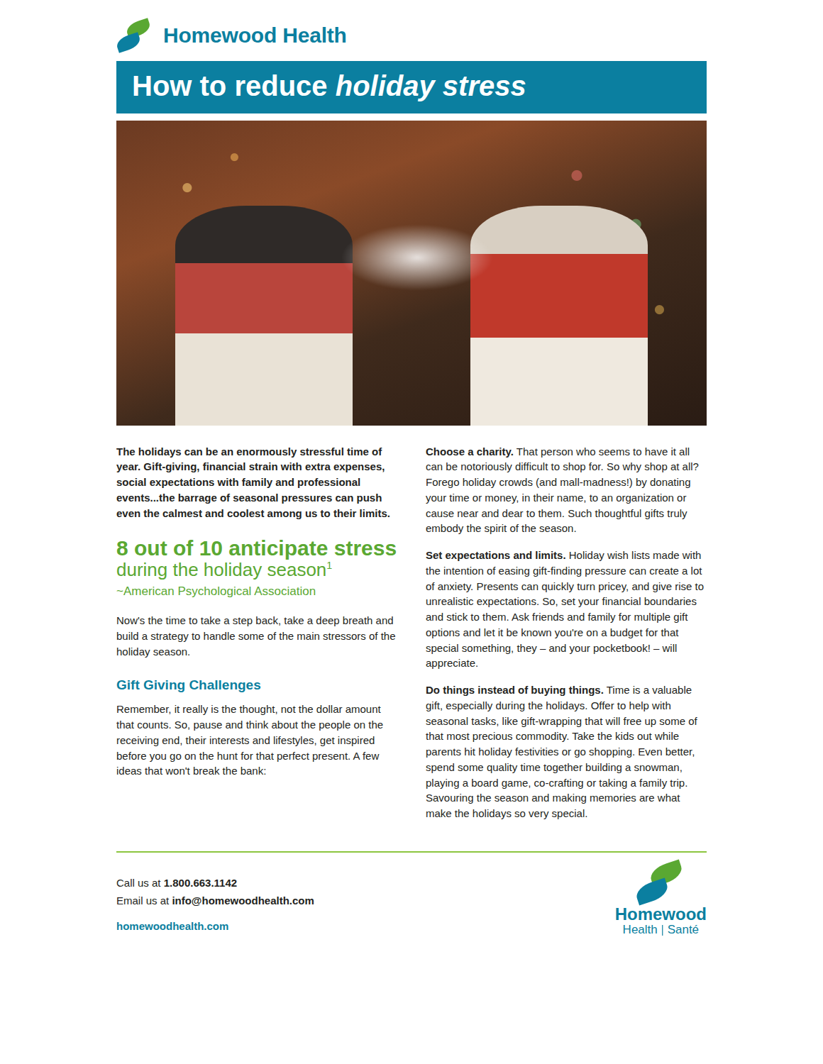Homewood Health
How to reduce holiday stress
The holidays can be an enormously stressful time of year. Gift-giving, financial strain with extra expenses, social expectations with family and professional events...the barrage of seasonal pressures can push even the calmest and coolest among us to their limits.
8 out of 10 anticipate stress during the holiday season1
~American Psychological Association
Now's the time to take a step back, take a deep breath and build a strategy to handle some of the main stressors of the holiday season.
Gift Giving Challenges
Remember, it really is the thought, not the dollar amount that counts. So, pause and think about the people on the receiving end, their interests and lifestyles, get inspired before you go on the hunt for that perfect present. A few ideas that won't break the bank:
Choose a charity. That person who seems to have it all can be notoriously difficult to shop for. So why shop at all? Forego holiday crowds (and mall-madness!) by donating your time or money, in their name, to an organization or cause near and dear to them. Such thoughtful gifts truly embody the spirit of the season.
Set expectations and limits. Holiday wish lists made with the intention of easing gift-finding pressure can create a lot of anxiety. Presents can quickly turn pricey, and give rise to unrealistic expectations. So, set your financial boundaries and stick to them. Ask friends and family for multiple gift options and let it be known you're on a budget for that special something, they – and your pocketbook! – will appreciate.
Do things instead of buying things. Time is a valuable gift, especially during the holidays. Offer to help with seasonal tasks, like gift-wrapping that will free up some of that most precious commodity. Take the kids out while parents hit holiday festivities or go shopping. Even better, spend some quality time together building a snowman, playing a board game, co-crafting or taking a family trip. Savouring the season and making memories are what make the holidays so very special.
Call us at 1.800.663.1142
Email us at info@homewoodhealth.com
homewoodhealth.com
Homewood
Health | Santé